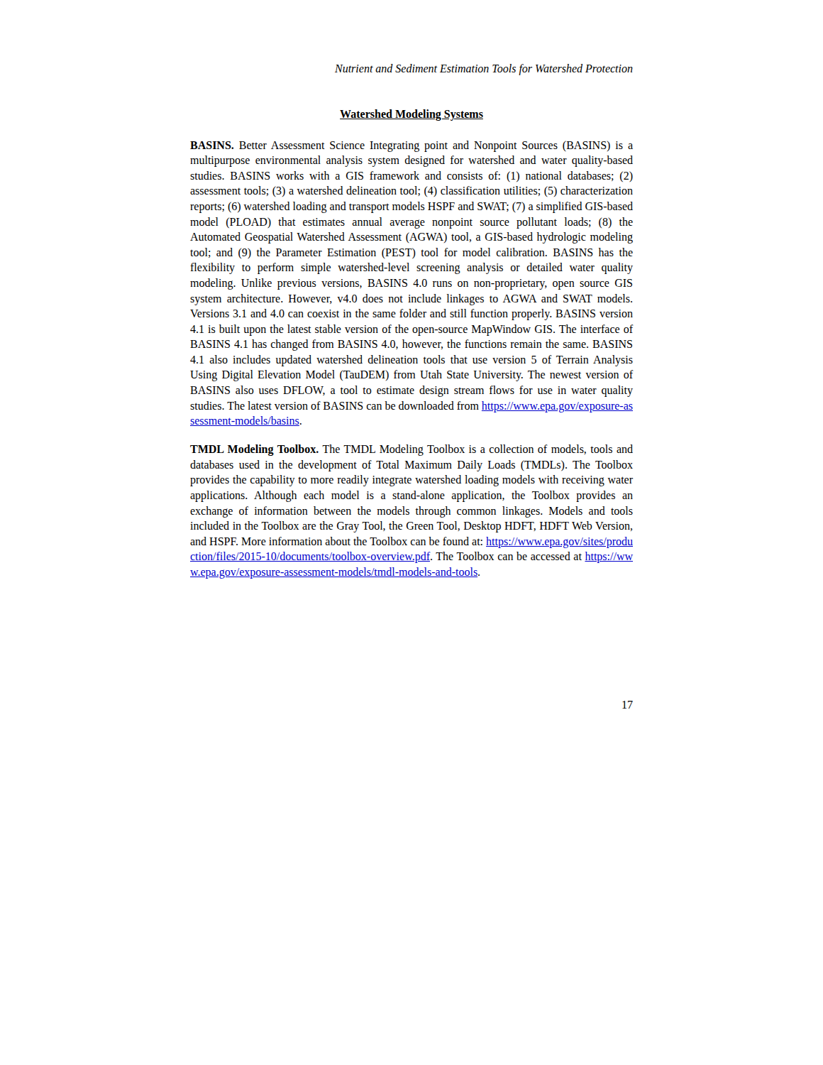Nutrient and Sediment Estimation Tools for Watershed Protection
Watershed Modeling Systems
BASINS. Better Assessment Science Integrating point and Nonpoint Sources (BASINS) is a multipurpose environmental analysis system designed for watershed and water quality-based studies. BASINS works with a GIS framework and consists of: (1) national databases; (2) assessment tools; (3) a watershed delineation tool; (4) classification utilities; (5) characterization reports; (6) watershed loading and transport models HSPF and SWAT; (7) a simplified GIS-based model (PLOAD) that estimates annual average nonpoint source pollutant loads; (8) the Automated Geospatial Watershed Assessment (AGWA) tool, a GIS-based hydrologic modeling tool; and (9) the Parameter Estimation (PEST) tool for model calibration. BASINS has the flexibility to perform simple watershed-level screening analysis or detailed water quality modeling. Unlike previous versions, BASINS 4.0 runs on non-proprietary, open source GIS system architecture. However, v4.0 does not include linkages to AGWA and SWAT models. Versions 3.1 and 4.0 can coexist in the same folder and still function properly. BASINS version 4.1 is built upon the latest stable version of the open-source MapWindow GIS. The interface of BASINS 4.1 has changed from BASINS 4.0, however, the functions remain the same. BASINS 4.1 also includes updated watershed delineation tools that use version 5 of Terrain Analysis Using Digital Elevation Model (TauDEM) from Utah State University. The newest version of BASINS also uses DFLOW, a tool to estimate design stream flows for use in water quality studies. The latest version of BASINS can be downloaded from https://www.epa.gov/exposure-assessment-models/basins.
TMDL Modeling Toolbox. The TMDL Modeling Toolbox is a collection of models, tools and databases used in the development of Total Maximum Daily Loads (TMDLs). The Toolbox provides the capability to more readily integrate watershed loading models with receiving water applications. Although each model is a stand-alone application, the Toolbox provides an exchange of information between the models through common linkages. Models and tools included in the Toolbox are the Gray Tool, the Green Tool, Desktop HDFT, HDFT Web Version, and HSPF. More information about the Toolbox can be found at: https://www.epa.gov/sites/production/files/2015-10/documents/toolbox-overview.pdf. The Toolbox can be accessed at https://www.epa.gov/exposure-assessment-models/tmdl-models-and-tools.
17